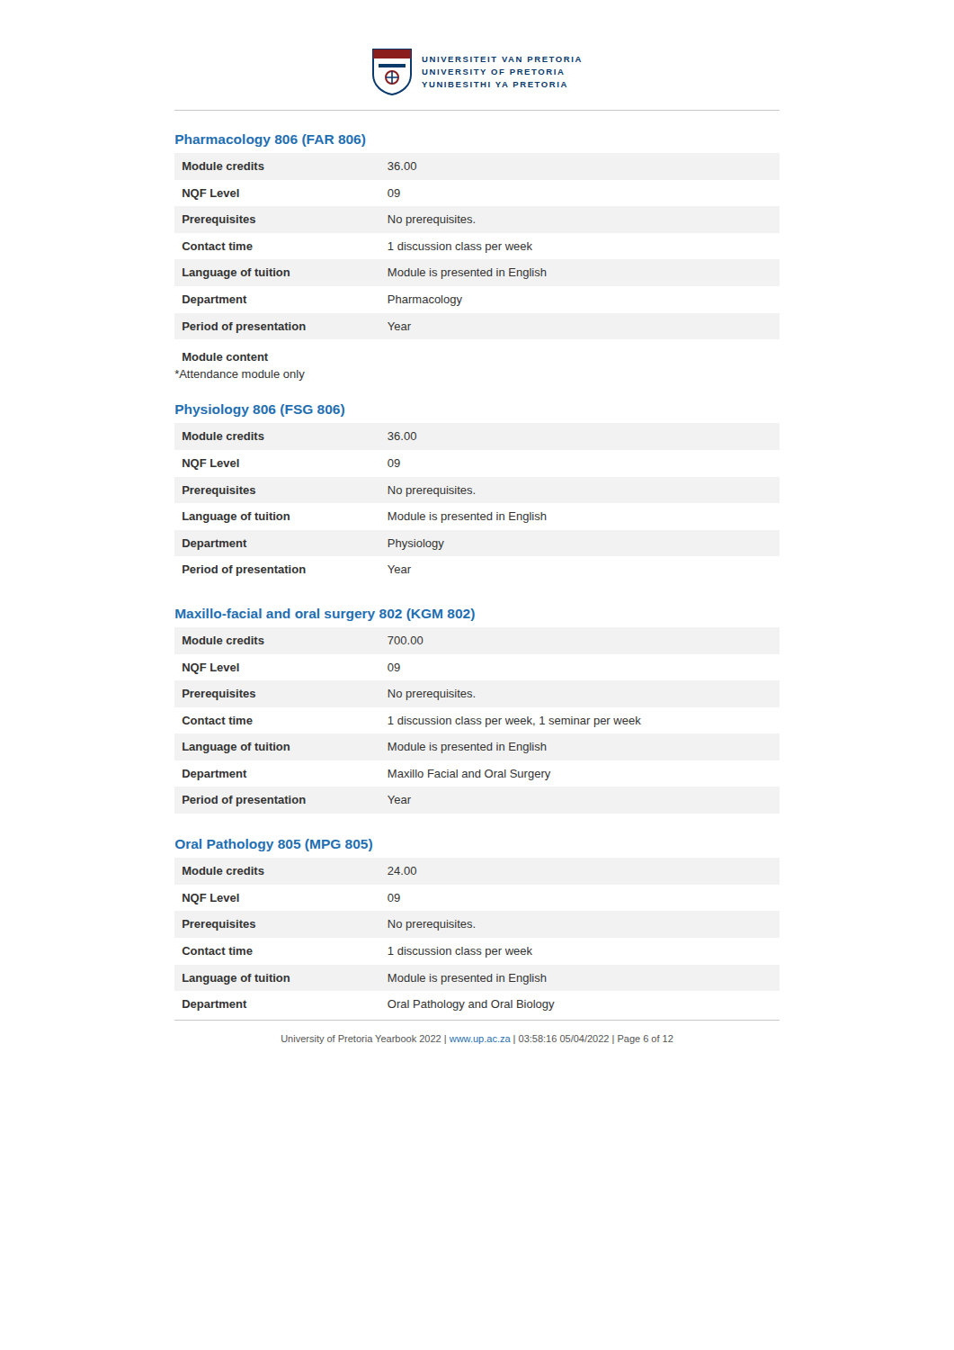Universiteit van Pretoria University of Pretoria Yunibesithi ya Pretoria
Pharmacology 806 (FAR 806)
| Module credits | 36.00 |
| NQF Level | 09 |
| Prerequisites | No prerequisites. |
| Contact time | 1 discussion class per week |
| Language of tuition | Module is presented in English |
| Department | Pharmacology |
| Period of presentation | Year |
Module content
*Attendance module only
Physiology 806 (FSG 806)
| Module credits | 36.00 |
| NQF Level | 09 |
| Prerequisites | No prerequisites. |
| Language of tuition | Module is presented in English |
| Department | Physiology |
| Period of presentation | Year |
Maxillo-facial and oral surgery 802 (KGM 802)
| Module credits | 700.00 |
| NQF Level | 09 |
| Prerequisites | No prerequisites. |
| Contact time | 1 discussion class per week, 1 seminar per week |
| Language of tuition | Module is presented in English |
| Department | Maxillo Facial and Oral Surgery |
| Period of presentation | Year |
Oral Pathology 805 (MPG 805)
| Module credits | 24.00 |
| NQF Level | 09 |
| Prerequisites | No prerequisites. |
| Contact time | 1 discussion class per week |
| Language of tuition | Module is presented in English |
| Department | Oral Pathology and Oral Biology |
University of Pretoria Yearbook 2022 | www.up.ac.za | 03:58:16 05/04/2022 | Page 6 of 12